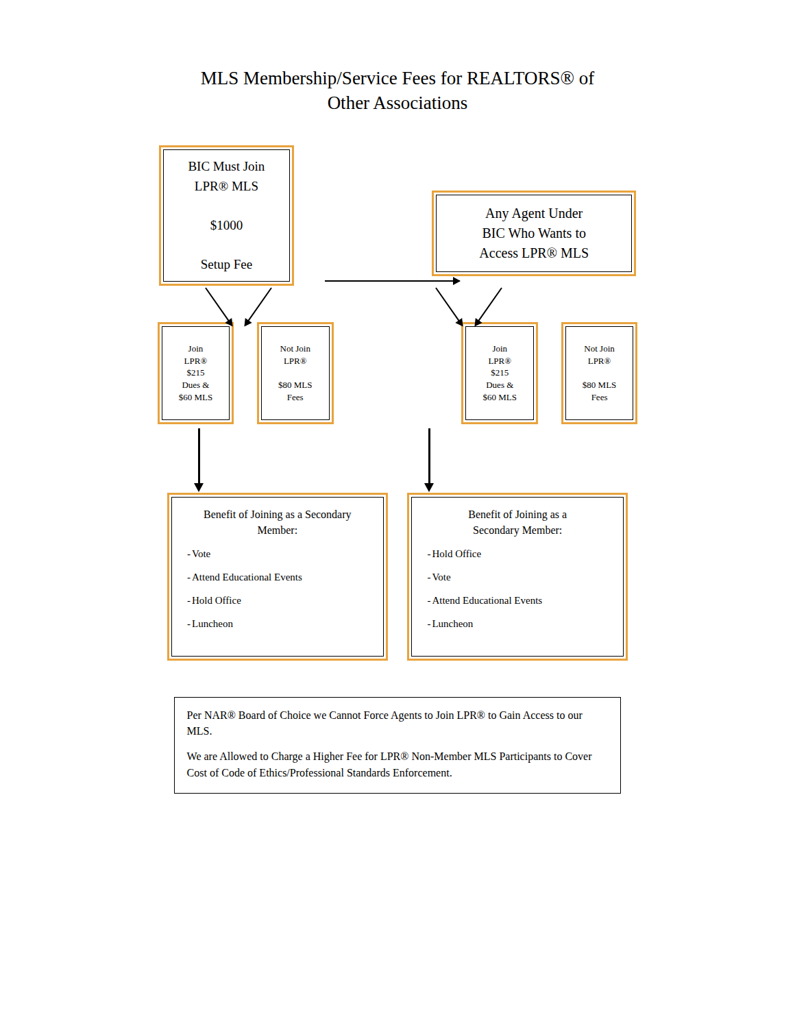MLS Membership/Service Fees for REALTORS® of
Other Associations
BIC Must Join
LPR® MLS
$1000
Setup Fee
Any Agent Under
BIC Who Wants to
Access LPR® MLS
Join
LPR®
$215
Dues &
$60 MLS
Not Join
LPR®
$80 MLS
Fees
Join
LPR®
$215
Dues &
$60 MLS
Not Join
LPR®
$80 MLS
Fees
Benefit of Joining as a Secondary
Member:
Vote
Attend Educational Events
Hold Office
Luncheon
Benefit of Joining as a
Secondary Member:
Hold Office
Vote
Attend Educational Events
Luncheon
Per NAR® Board of Choice we Cannot Force Agents to Join LPR® to Gain Access to our MLS.
We are Allowed to Charge a Higher Fee for LPR® Non-Member MLS Participants to Cover Cost of Code of Ethics/Professional Standards Enforcement.